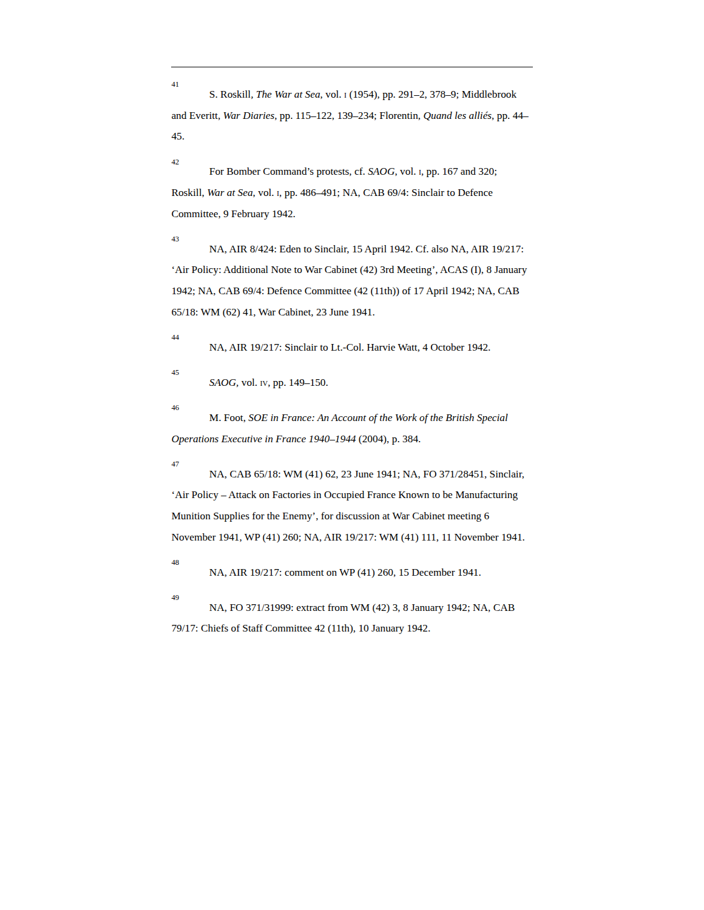S. Roskill, The War at Sea, vol. i (1954), pp. 291–2, 378–9; Middlebrook and Everitt, War Diaries, pp. 115–122, 139–234; Florentin, Quand les alliés, pp. 44–45.
For Bomber Command’s protests, cf. SAOG, vol. i, pp. 167 and 320; Roskill, War at Sea, vol. i, pp. 486–491; NA, CAB 69/4: Sinclair to Defence Committee, 9 February 1942.
NA, AIR 8/424: Eden to Sinclair, 15 April 1942. Cf. also NA, AIR 19/217: ‘Air Policy: Additional Note to War Cabinet (42) 3rd Meeting’, ACAS (I), 8 January 1942; NA, CAB 69/4: Defence Committee (42 (11th)) of 17 April 1942; NA, CAB 65/18: WM (62) 41, War Cabinet, 23 June 1941.
NA, AIR 19/217: Sinclair to Lt.-Col. Harvie Watt, 4 October 1942.
SAOG, vol. iv, pp. 149–150.
M. Foot, SOE in France: An Account of the Work of the British Special Operations Executive in France 1940–1944 (2004), p. 384.
NA, CAB 65/18: WM (41) 62, 23 June 1941; NA, FO 371/28451, Sinclair, ‘Air Policy – Attack on Factories in Occupied France Known to be Manufacturing Munition Supplies for the Enemy’, for discussion at War Cabinet meeting 6 November 1941, WP (41) 260; NA, AIR 19/217: WM (41) 111, 11 November 1941.
NA, AIR 19/217: comment on WP (41) 260, 15 December 1941.
NA, FO 371/31999: extract from WM (42) 3, 8 January 1942; NA, CAB 79/17: Chiefs of Staff Committee 42 (11th), 10 January 1942.